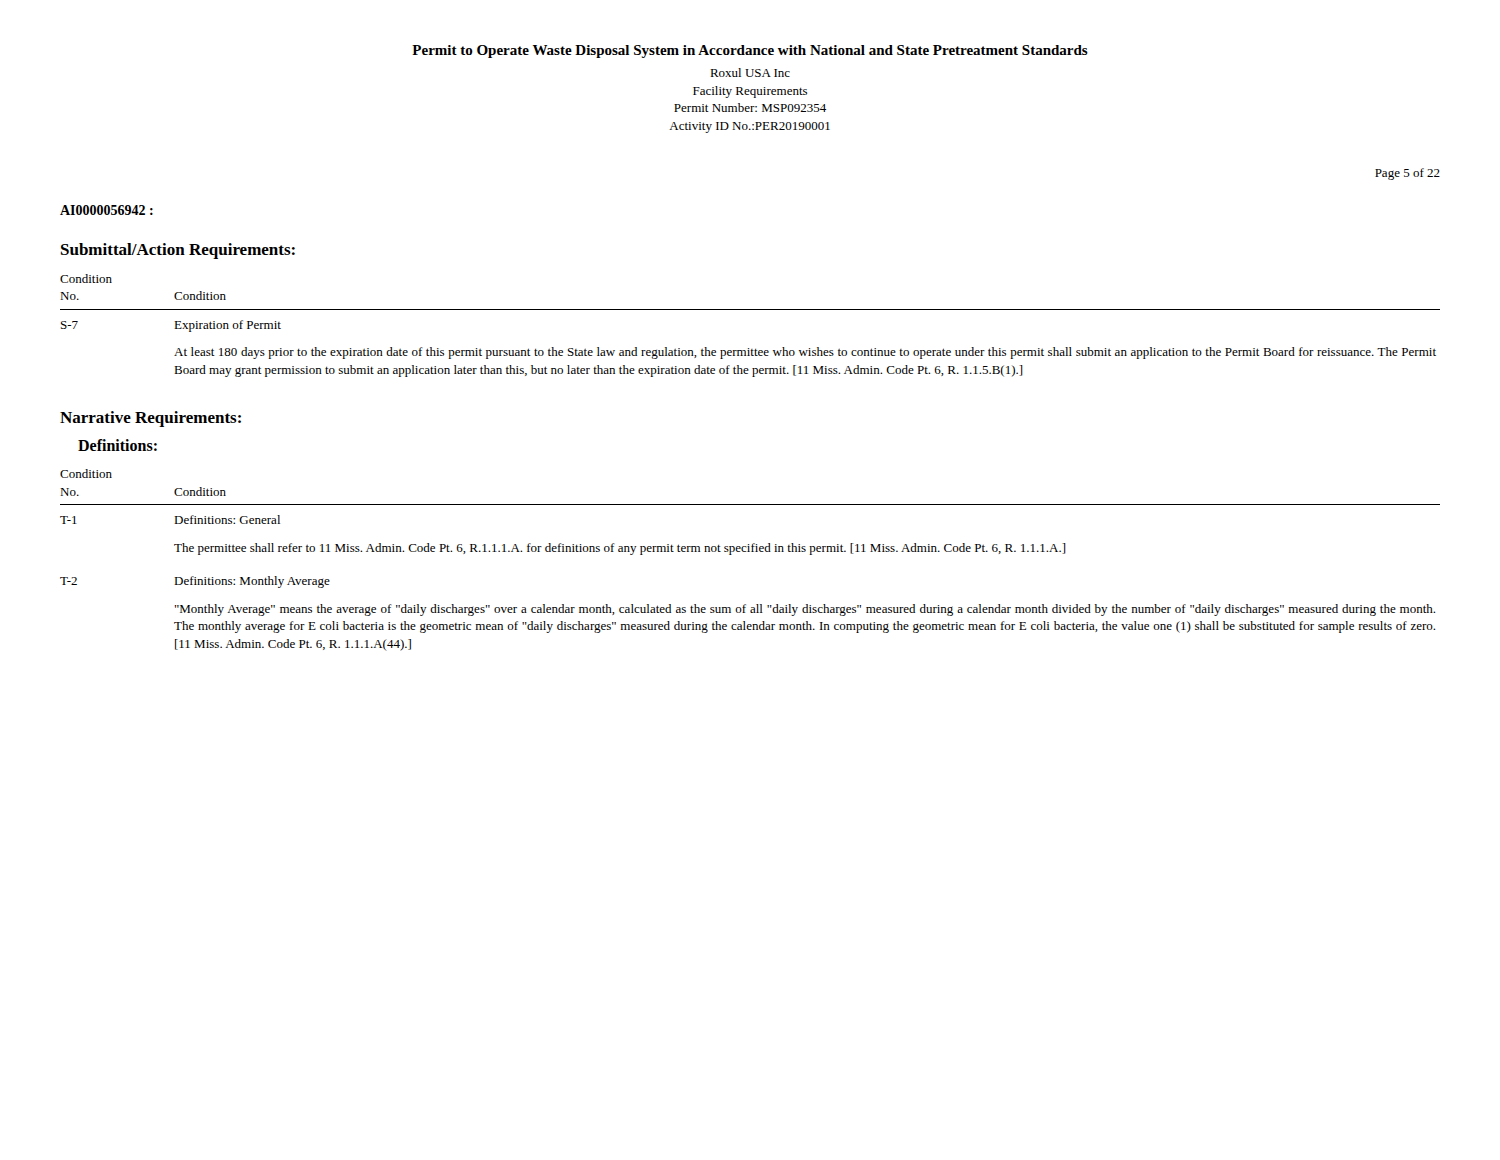Permit to Operate Waste Disposal System in Accordance with National and State Pretreatment Standards
Roxul USA Inc
Facility Requirements
Permit Number: MSP092354
Activity ID No.:PER20190001
Page 5 of 22
AI0000056942 :
Submittal/Action Requirements:
| Condition No. | Condition |
| --- | --- |
| S-7 | Expiration of Permit At least 180 days prior to the expiration date of this permit pursuant to the State law and regulation, the permittee who wishes to continue to operate under this permit shall submit an application to the Permit Board for reissuance. The Permit Board may grant permission to submit an application later than this, but no later than the expiration date of the permit. [11 Miss. Admin. Code Pt. 6, R. 1.1.5.B(1).] |
Narrative Requirements:
Definitions:
| Condition No. | Condition |
| --- | --- |
| T-1 | Definitions: General The permittee shall refer to 11 Miss. Admin. Code Pt. 6, R.1.1.1.A. for definitions of any permit term not specified in this permit. [11 Miss. Admin. Code Pt. 6, R. 1.1.1.A.] |
| T-2 | Definitions: Monthly Average "Monthly Average" means the average of "daily discharges" over a calendar month, calculated as the sum of all "daily discharges" measured during a calendar month divided by the number of "daily discharges" measured during the month. The monthly average for E coli bacteria is the geometric mean of "daily discharges" measured during the calendar month. In computing the geometric mean for E coli bacteria, the value one (1) shall be substituted for sample results of zero. [11 Miss. Admin. Code Pt. 6, R. 1.1.1.A(44).] |